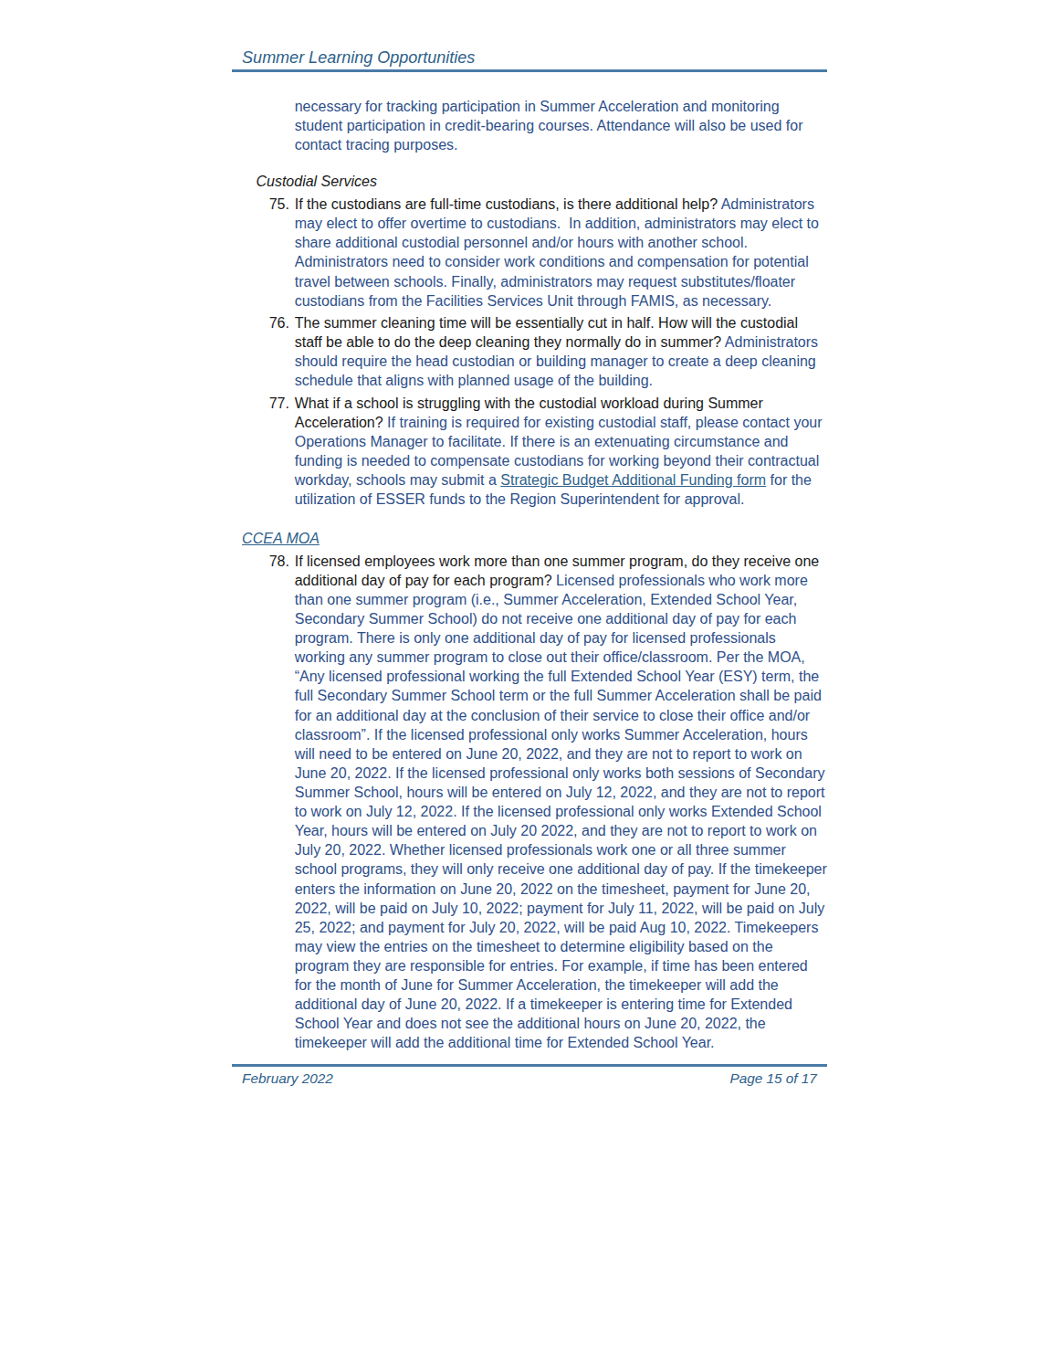Summer Learning Opportunities
necessary for tracking participation in Summer Acceleration and monitoring student participation in credit-bearing courses. Attendance will also be used for contact tracing purposes.
Custodial Services
75. If the custodians are full-time custodians, is there additional help? Administrators may elect to offer overtime to custodians. In addition, administrators may elect to share additional custodial personnel and/or hours with another school. Administrators need to consider work conditions and compensation for potential travel between schools. Finally, administrators may request substitutes/floater custodians from the Facilities Services Unit through FAMIS, as necessary.
76. The summer cleaning time will be essentially cut in half. How will the custodial staff be able to do the deep cleaning they normally do in summer? Administrators should require the head custodian or building manager to create a deep cleaning schedule that aligns with planned usage of the building.
77. What if a school is struggling with the custodial workload during Summer Acceleration? If training is required for existing custodial staff, please contact your Operations Manager to facilitate. If there is an extenuating circumstance and funding is needed to compensate custodians for working beyond their contractual workday, schools may submit a Strategic Budget Additional Funding form for the utilization of ESSER funds to the Region Superintendent for approval.
CCEA MOA
78. If licensed employees work more than one summer program, do they receive one additional day of pay for each program? Licensed professionals who work more than one summer program (i.e., Summer Acceleration, Extended School Year, Secondary Summer School) do not receive one additional day of pay for each program. There is only one additional day of pay for licensed professionals working any summer program to close out their office/classroom. Per the MOA, “Any licensed professional working the full Extended School Year (ESY) term, the full Secondary Summer School term or the full Summer Acceleration shall be paid for an additional day at the conclusion of their service to close their office and/or classroom”. If the licensed professional only works Summer Acceleration, hours will need to be entered on June 20, 2022, and they are not to report to work on June 20, 2022. If the licensed professional only works both sessions of Secondary Summer School, hours will be entered on July 12, 2022, and they are not to report to work on July 12, 2022. If the licensed professional only works Extended School Year, hours will be entered on July 20 2022, and they are not to report to work on July 20, 2022. Whether licensed professionals work one or all three summer school programs, they will only receive one additional day of pay. If the timekeeper enters the information on June 20, 2022 on the timesheet, payment for June 20, 2022, will be paid on July 10, 2022; payment for July 11, 2022, will be paid on July 25, 2022; and payment for July 20, 2022, will be paid Aug 10, 2022. Timekeepers may view the entries on the timesheet to determine eligibility based on the program they are responsible for entries. For example, if time has been entered for the month of June for Summer Acceleration, the timekeeper will add the additional day of June 20, 2022. If a timekeeper is entering time for Extended School Year and does not see the additional hours on June 20, 2022, the timekeeper will add the additional time for Extended School Year.
February 2022 Page 15 of 17